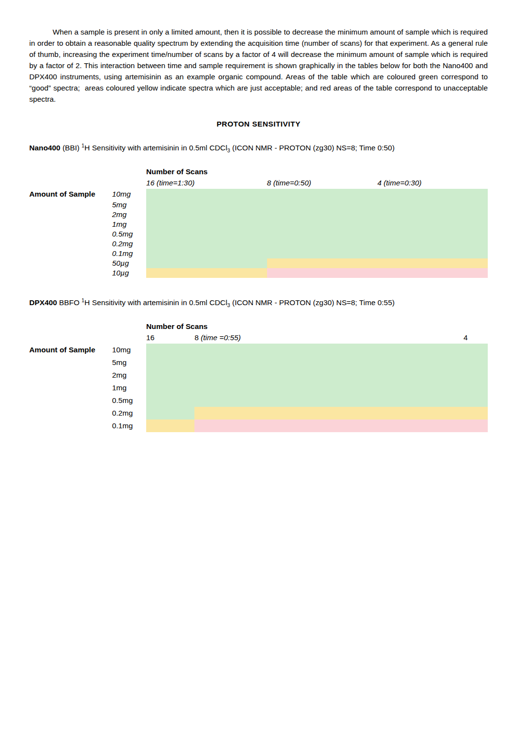When a sample is present in only a limited amount, then it is possible to decrease the minimum amount of sample which is required in order to obtain a reasonable quality spectrum by extending the acquisition time (number of scans) for that experiment. As a general rule of thumb, increasing the experiment time/number of scans by a factor of 4 will decrease the minimum amount of sample which is required by a factor of 2. This interaction between time and sample requirement is shown graphically in the tables below for both the Nano400 and DPX400 instruments, using artemisinin as an example organic compound. Areas of the table which are coloured green correspond to “good” spectra; areas coloured yellow indicate spectra which are just acceptable; and red areas of the table correspond to unacceptable spectra.
PROTON SENSITIVITY
Nano400 (BBI) 1H Sensitivity with artemisinin in 0.5ml CDCl3 (ICON NMR - PROTON (zg30) NS=8; Time 0:50)
| | | Number of Scans |
| | | 16 (time=1:30) | 8 (time=0:50) | 4 (time=0:30) |
| Amount of Sample | 10mg | | | |
| | 5mg | | | |
| | 2mg | | | |
| | 1mg | | | |
| | 0.5mg | | | |
| | 0.2mg | | | |
| | 0.1mg | | | |
| | 50µg | | | |
| | 10µg | | | |
DPX400 BBFO 1H Sensitivity with artemisinin in 0.5ml CDCl3 (ICON NMR - PROTON (zg30) NS=8; Time 0:55)
| | | Number of Scans |
| | | 16 | 8 (time =0:55) | 4 |
| Amount of Sample | 10mg | | | |
| | 5mg | | | |
| | 2mg | | | |
| | 1mg | | | |
| | 0.5mg | | | |
| | 0.2mg | | | |
| | 0.1mg | | | |